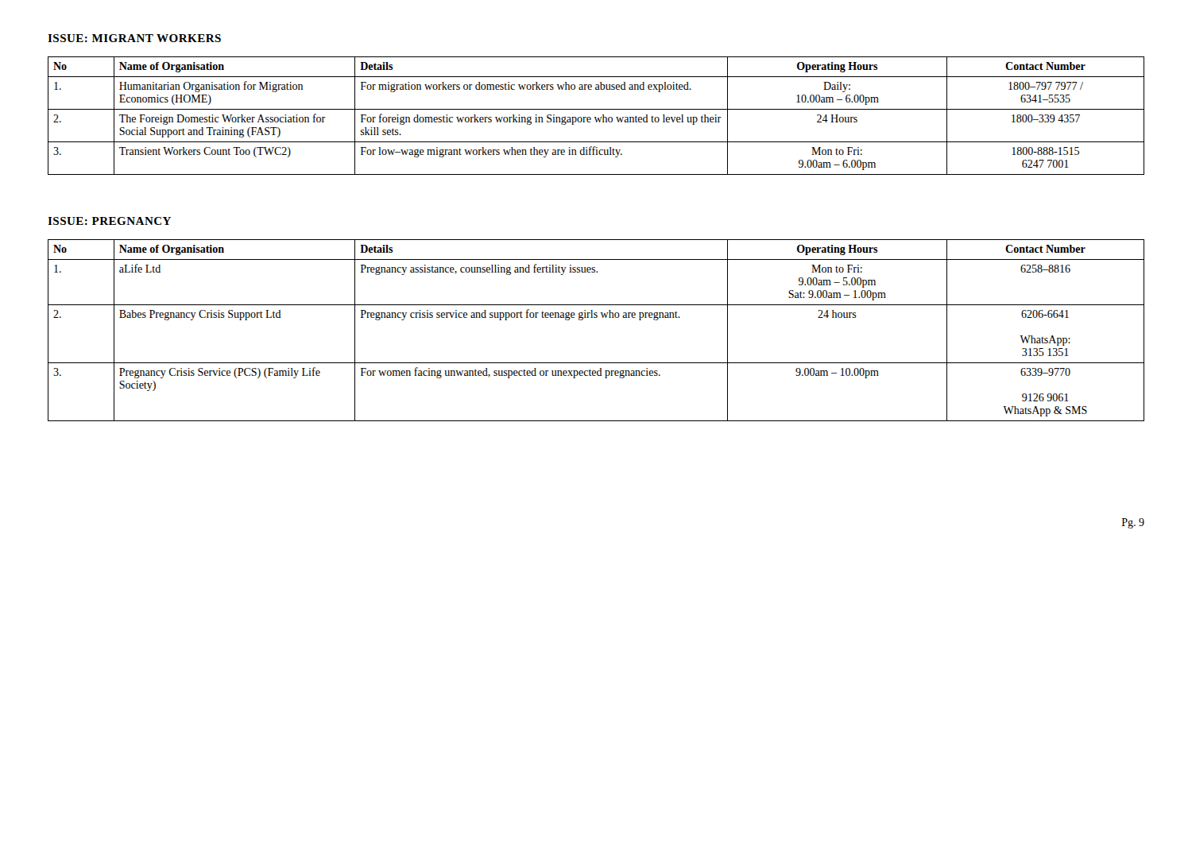ISSUE: MIGRANT WORKERS
| No | Name of Organisation | Details | Operating Hours | Contact Number |
| --- | --- | --- | --- | --- |
| 1. | Humanitarian Organisation for Migration Economics (HOME) | For migration workers or domestic workers who are abused and exploited. | Daily: 10.00am – 6.00pm | 1800–797 7977 / 6341–5535 |
| 2. | The Foreign Domestic Worker Association for Social Support and Training (FAST) | For foreign domestic workers working in Singapore who wanted to level up their skill sets. | 24 Hours | 1800–339 4357 |
| 3. | Transient Workers Count Too (TWC2) | For low–wage migrant workers when they are in difficulty. | Mon to Fri: 9.00am – 6.00pm | 1800-888-1515 6247 7001 |
ISSUE: PREGNANCY
| No | Name of Organisation | Details | Operating Hours | Contact Number |
| --- | --- | --- | --- | --- |
| 1. | aLife Ltd | Pregnancy assistance, counselling and fertility issues. | Mon to Fri: 9.00am – 5.00pm Sat: 9.00am – 1.00pm | 6258–8816 |
| 2. | Babes Pregnancy Crisis Support Ltd | Pregnancy crisis service and support for teenage girls who are pregnant. | 24 hours | 6206-6641 WhatsApp: 3135 1351 |
| 3. | Pregnancy Crisis Service (PCS) (Family Life Society) | For women facing unwanted, suspected or unexpected pregnancies. | 9.00am – 10.00pm | 6339–9770 9126 9061 WhatsApp & SMS |
Pg. 9